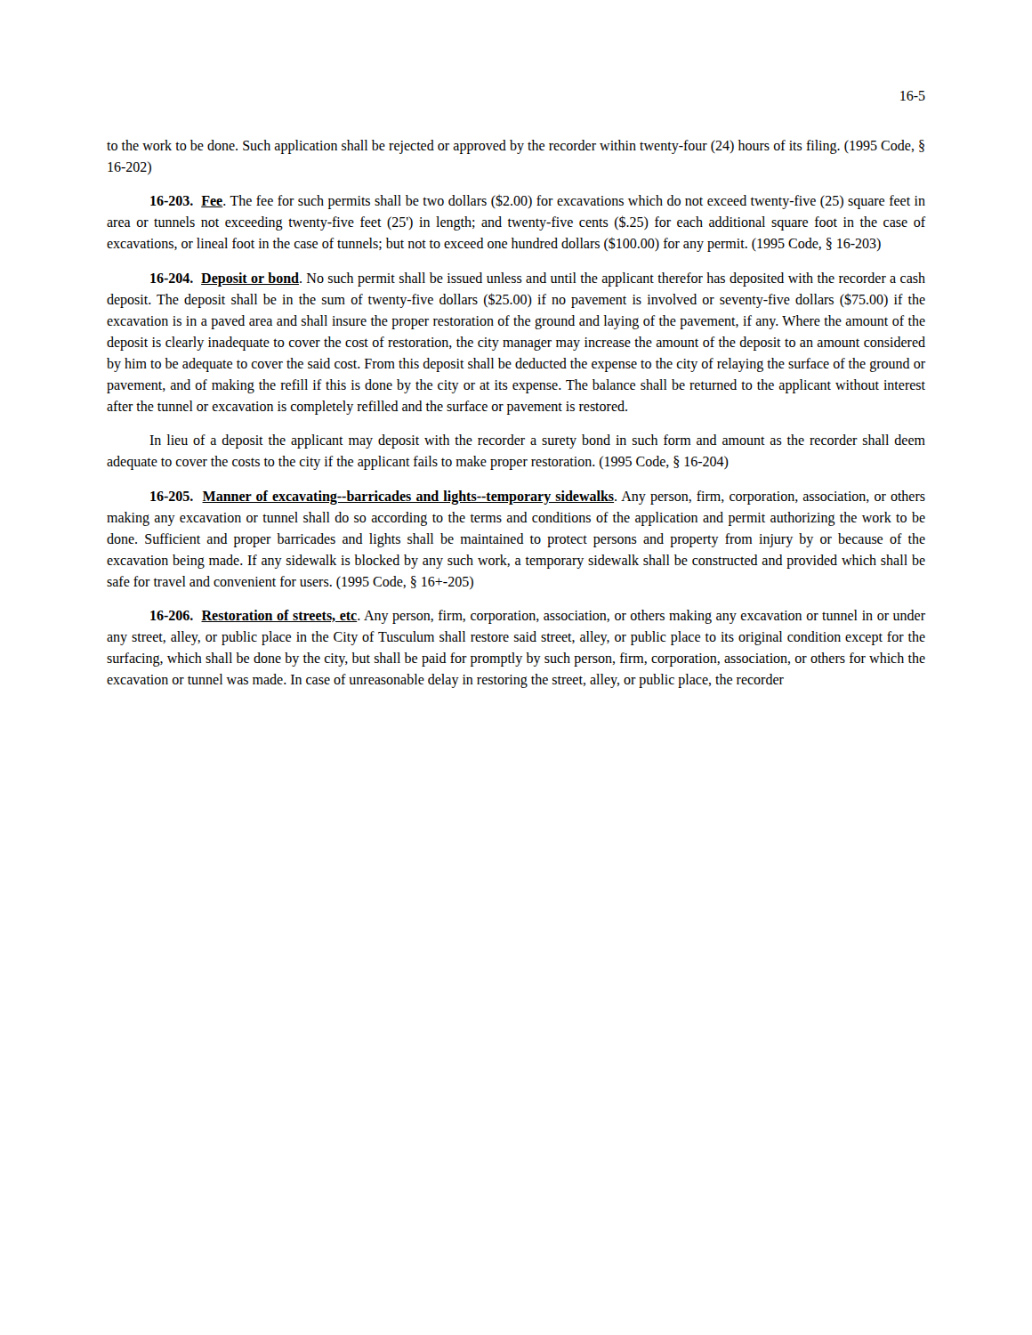16-5
to the work to be done. Such application shall be rejected or approved by the recorder within twenty-four (24) hours of its filing. (1995 Code, § 16-202)
16-203. Fee. The fee for such permits shall be two dollars ($2.00) for excavations which do not exceed twenty-five (25) square feet in area or tunnels not exceeding twenty-five feet (25') in length; and twenty-five cents ($.25) for each additional square foot in the case of excavations, or lineal foot in the case of tunnels; but not to exceed one hundred dollars ($100.00) for any permit. (1995 Code, § 16-203)
16-204. Deposit or bond. No such permit shall be issued unless and until the applicant therefor has deposited with the recorder a cash deposit. The deposit shall be in the sum of twenty-five dollars ($25.00) if no pavement is involved or seventy-five dollars ($75.00) if the excavation is in a paved area and shall insure the proper restoration of the ground and laying of the pavement, if any. Where the amount of the deposit is clearly inadequate to cover the cost of restoration, the city manager may increase the amount of the deposit to an amount considered by him to be adequate to cover the said cost. From this deposit shall be deducted the expense to the city of relaying the surface of the ground or pavement, and of making the refill if this is done by the city or at its expense. The balance shall be returned to the applicant without interest after the tunnel or excavation is completely refilled and the surface or pavement is restored.
In lieu of a deposit the applicant may deposit with the recorder a surety bond in such form and amount as the recorder shall deem adequate to cover the costs to the city if the applicant fails to make proper restoration. (1995 Code, § 16-204)
16-205. Manner of excavating--barricades and lights--temporary sidewalks. Any person, firm, corporation, association, or others making any excavation or tunnel shall do so according to the terms and conditions of the application and permit authorizing the work to be done. Sufficient and proper barricades and lights shall be maintained to protect persons and property from injury by or because of the excavation being made. If any sidewalk is blocked by any such work, a temporary sidewalk shall be constructed and provided which shall be safe for travel and convenient for users. (1995 Code, § 16+-205)
16-206. Restoration of streets, etc. Any person, firm, corporation, association, or others making any excavation or tunnel in or under any street, alley, or public place in the City of Tusculum shall restore said street, alley, or public place to its original condition except for the surfacing, which shall be done by the city, but shall be paid for promptly by such person, firm, corporation, association, or others for which the excavation or tunnel was made. In case of unreasonable delay in restoring the street, alley, or public place, the recorder